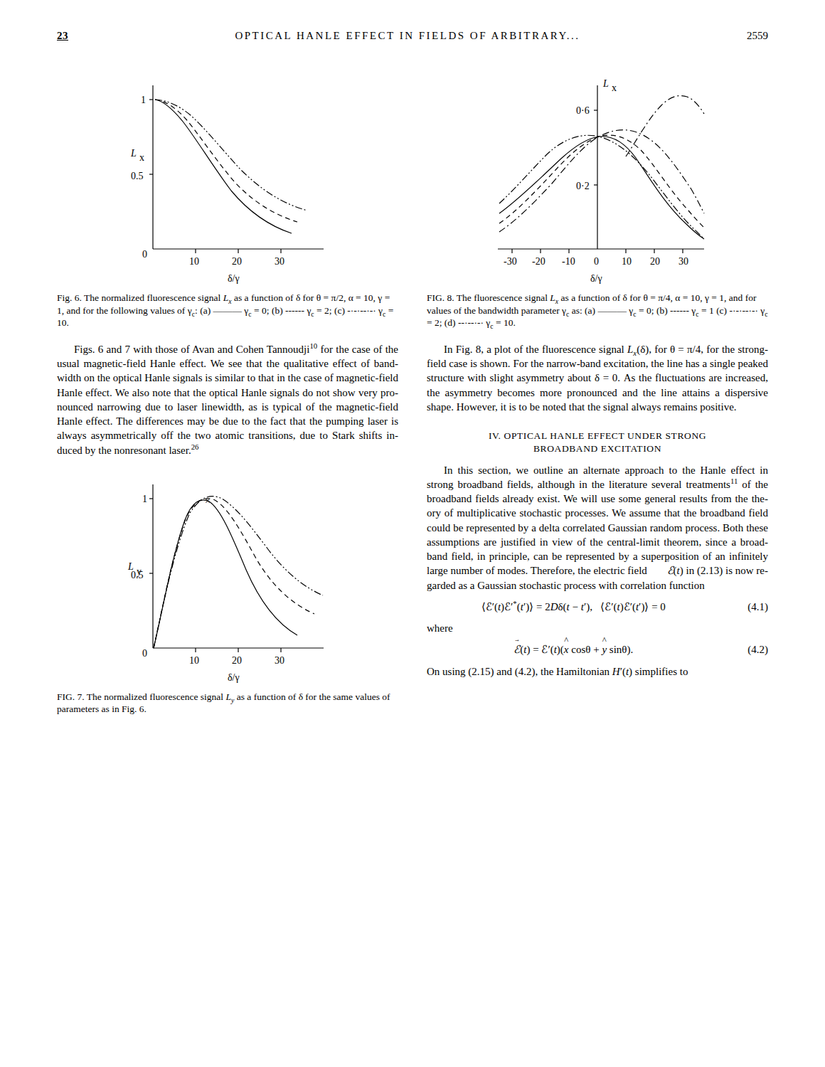23 Optical Hanle Effect in Fields of Arbitrary... 2559
1 0.5 0 10 20 30 L x δ/γ
Fig. 6. The normalized fluorescence signal Lx as a function of δ for θ = π/2, α = 10, γ = 1, and for the following values of γc: (a) ——— γc = 0; (b) ------ γc = 2; (c) -·-·--·-· γc = 10.
Figs. 6 and 7 with those of Avan and Cohen Tannoudji10 for the case of the usual magnetic-field Hanle effect. We see that the qualitative effect of bandwidth on the optical Hanle signals is similar to that in the case of magnetic-field Hanle effect. We also note that the optical Hanle signals do not show very pronounced narrowing due to laser linewidth, as is typical of the magnetic-field Hanle effect. The differences may be due to the fact that the pumping laser is always asymmetrically off the two atomic transitions, due to Stark shifts induced by the nonresonant laser.26
1 0.5 0 10 20 30 L y δ/γ ×
FIG. 7. The normalized fluorescence signal Ly as a function of δ for the same values of parameters as in Fig. 6.
0·6 0·2 -30 -20 -10 0 10 20 30 L x δ/γ
FIG. 8. The fluorescence signal Lx as a function of δ for θ = π/4, α = 10, γ = 1, and for values of the bandwidth parameter γc as: (a) ——— γc = 0; (b) ------ γc = 1 (c) -·-·--·-· γc = 2; (d) --·--·-· γc = 10.
In Fig. 8, a plot of the fluorescence signal Lx(δ), for θ = π/4, for the strong-field case is shown. For the narrow-band excitation, the line has a single peaked structure with slight asymmetry about δ = 0. As the fluctuations are increased, the asymmetry becomes more pronounced and the line attains a dispersive shape. However, it is to be noted that the signal always remains positive.
IV. Optical Hanle Effect Under Strong
Broadband Excitation
In this section, we outline an alternate approach to the Hanle effect in strong broadband fields, although in the literature several treatments11 of the broadband fields already exist. We will use some general results from the theory of multiplicative stochastic processes. We assume that the broadband field could be represented by a delta correlated Gaussian random process. Both these assumptions are justified in view of the central-limit theorem, since a broadband field, in principle, can be represented by a superposition of an infinitely large number of modes. Therefore, the electric field ℰ(t) in (2.13) is now regarded as a Gaussian stochastic process with correlation function
⟨ℰ′(t)ℰ′*(t′)⟩ = 2Dδ(t − t′), ⟨ℰ′(t)ℰ′(t′)⟩ = 0
(4.1)
where
ℰ(t) = ℰ′(t)(x cosθ + y sinθ).
(4.2)
On using (2.15) and (4.2), the Hamiltonian H′(t) simplifies to